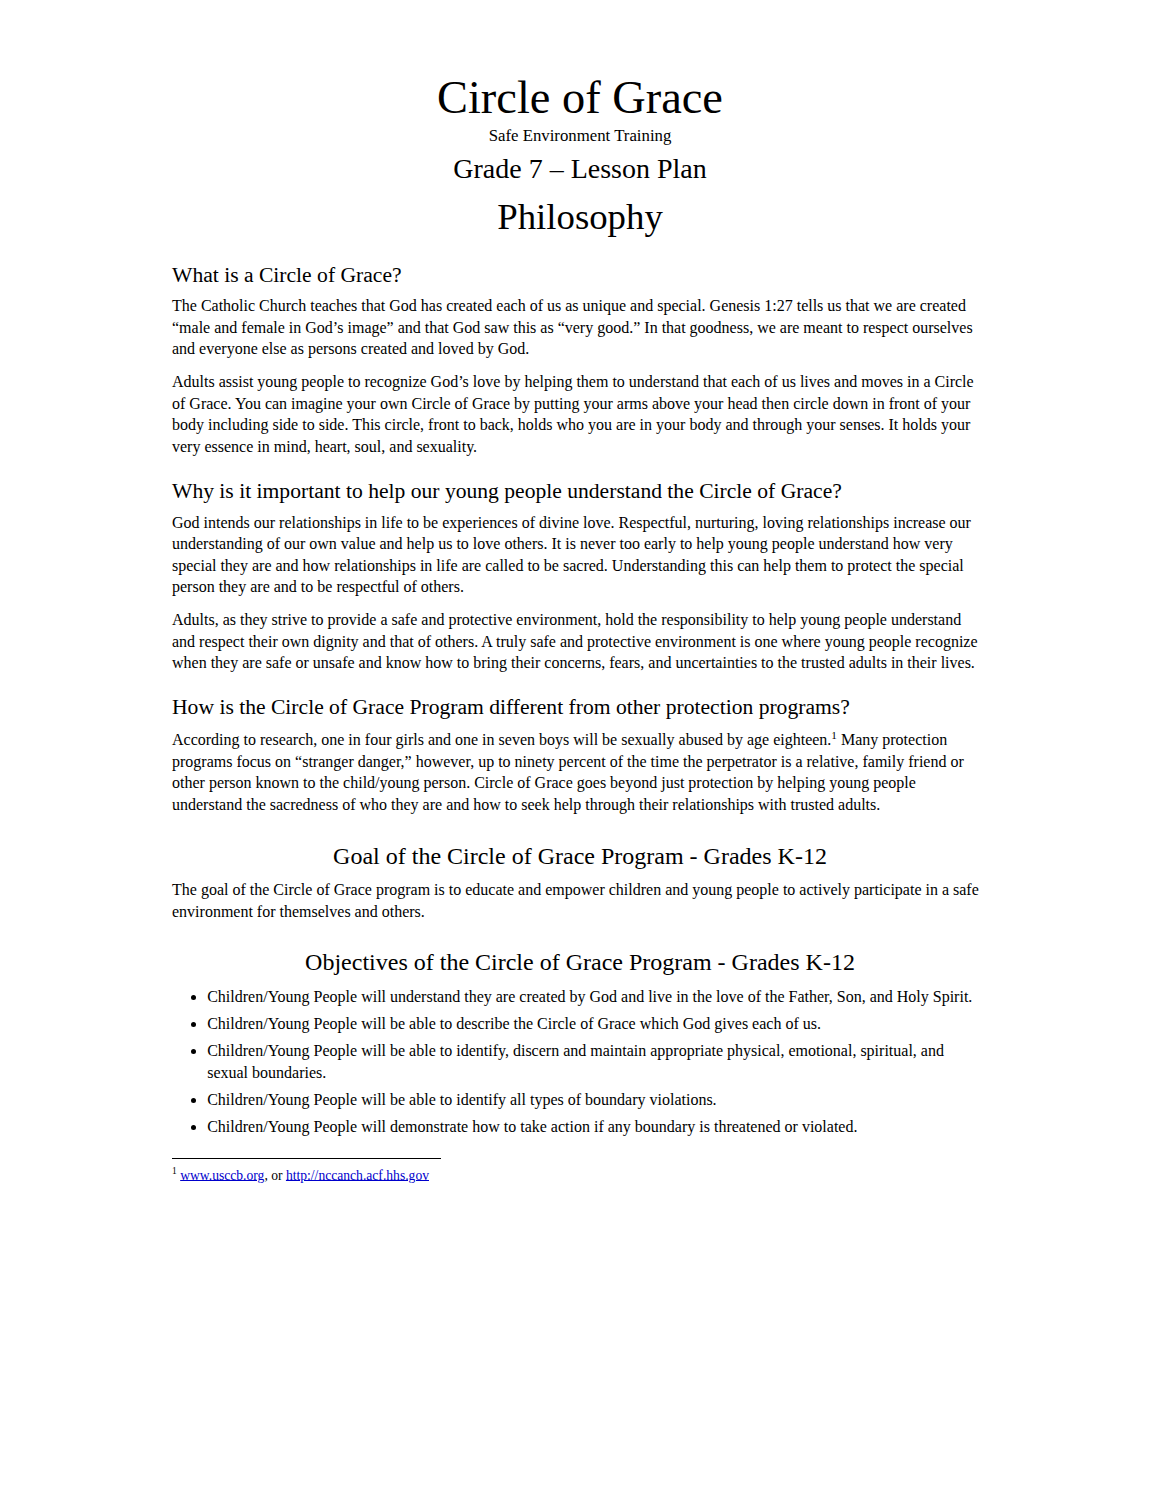Circle of Grace
Safe Environment Training
Grade 7 – Lesson Plan
Philosophy
What is a Circle of Grace?
The Catholic Church teaches that God has created each of us as unique and special. Genesis 1:27 tells us that we are created “male and female in God’s image” and that God saw this as “very good.” In that goodness, we are meant to respect ourselves and everyone else as persons created and loved by God.
Adults assist young people to recognize God’s love by helping them to understand that each of us lives and moves in a Circle of Grace. You can imagine your own Circle of Grace by putting your arms above your head then circle down in front of your body including side to side. This circle, front to back, holds who you are in your body and through your senses. It holds your very essence in mind, heart, soul, and sexuality.
Why is it important to help our young people understand the Circle of Grace?
God intends our relationships in life to be experiences of divine love. Respectful, nurturing, loving relationships increase our understanding of our own value and help us to love others. It is never too early to help young people understand how very special they are and how relationships in life are called to be sacred. Understanding this can help them to protect the special person they are and to be respectful of others.
Adults, as they strive to provide a safe and protective environment, hold the responsibility to help young people understand and respect their own dignity and that of others. A truly safe and protective environment is one where young people recognize when they are safe or unsafe and know how to bring their concerns, fears, and uncertainties to the trusted adults in their lives.
How is the Circle of Grace Program different from other protection programs?
According to research, one in four girls and one in seven boys will be sexually abused by age eighteen.1 Many protection programs focus on “stranger danger,” however, up to ninety percent of the time the perpetrator is a relative, family friend or other person known to the child/young person. Circle of Grace goes beyond just protection by helping young people understand the sacredness of who they are and how to seek help through their relationships with trusted adults.
Goal of the Circle of Grace Program - Grades K-12
The goal of the Circle of Grace program is to educate and empower children and young people to actively participate in a safe environment for themselves and others.
Objectives of the Circle of Grace Program - Grades K-12
Children/Young People will understand they are created by God and live in the love of the Father, Son, and Holy Spirit.
Children/Young People will be able to describe the Circle of Grace which God gives each of us.
Children/Young People will be able to identify, discern and maintain appropriate physical, emotional, spiritual, and sexual boundaries.
Children/Young People will be able to identify all types of boundary violations.
Children/Young People will demonstrate how to take action if any boundary is threatened or violated.
1 www.usccb.org, or http://nccanch.acf.hhs.gov